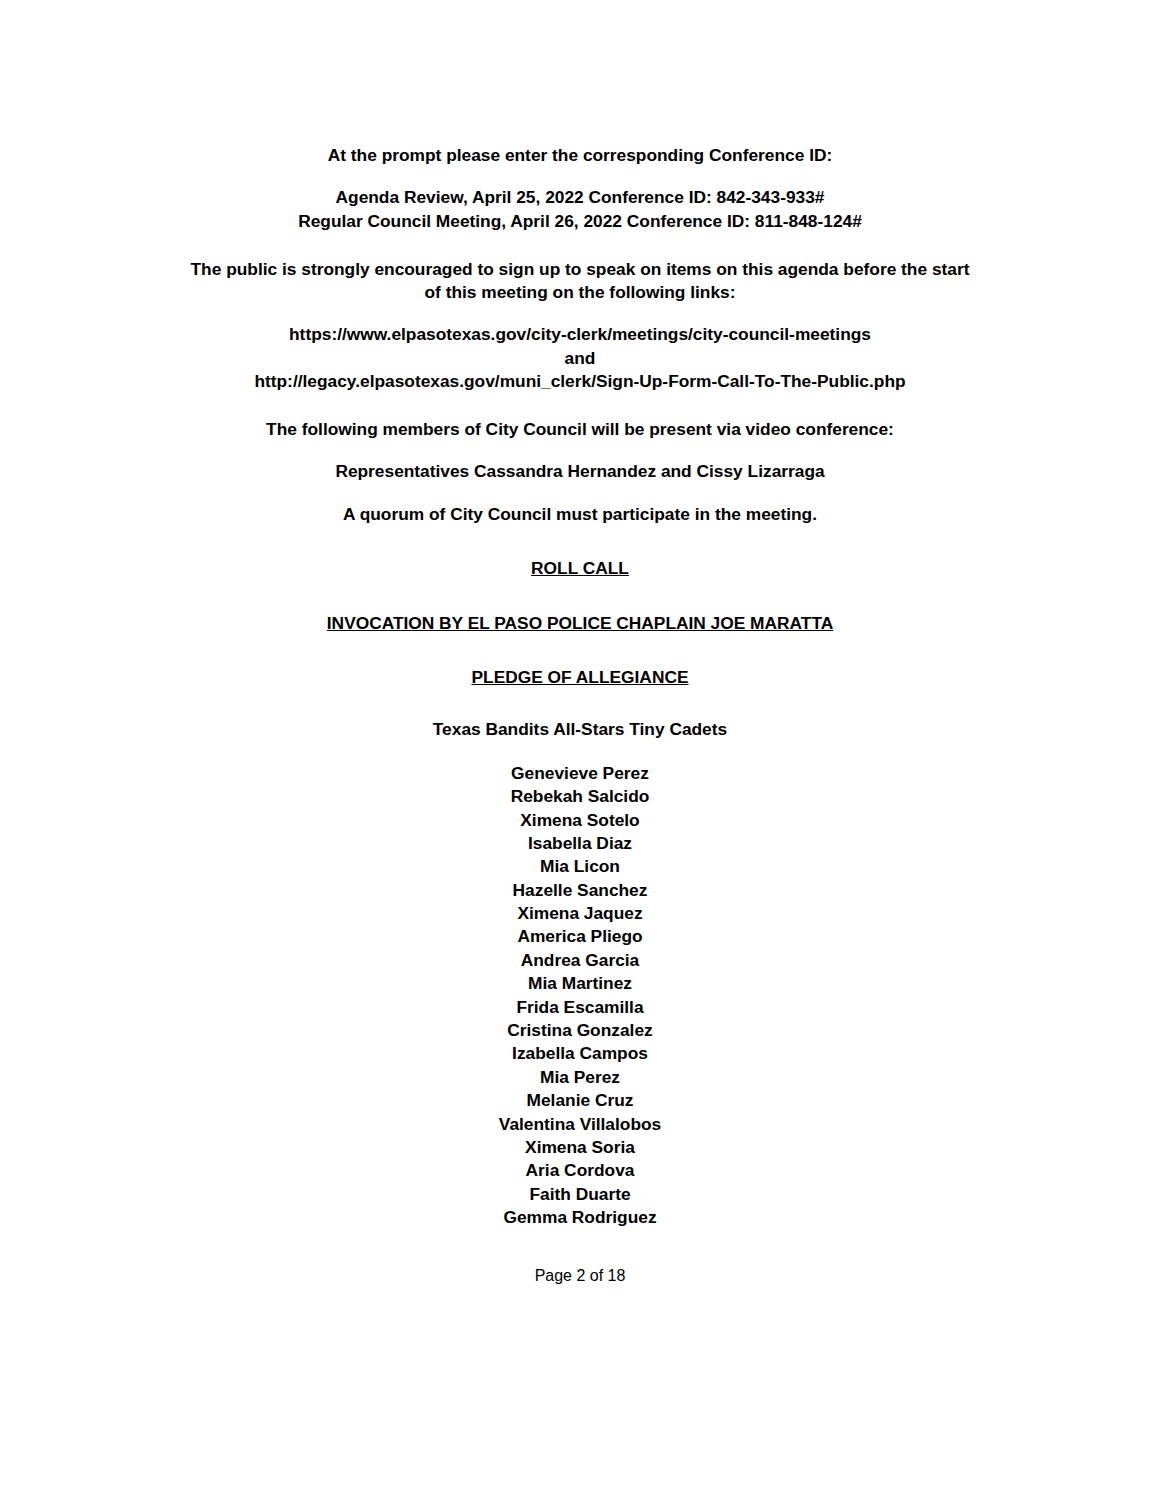At the prompt please enter the corresponding Conference ID:
Agenda Review, April 25, 2022 Conference ID: 842-343-933#
Regular Council Meeting, April 26, 2022 Conference ID: 811-848-124#
The public is strongly encouraged to sign up to speak on items on this agenda before the start
of this meeting on the following links:
https://www.elpasotexas.gov/city-clerk/meetings/city-council-meetings
and
http://legacy.elpasotexas.gov/muni_clerk/Sign-Up-Form-Call-To-The-Public.php
The following members of City Council will be present via video conference:
Representatives Cassandra Hernandez and Cissy Lizarraga
A quorum of City Council must participate in the meeting.
ROLL CALL
INVOCATION BY EL PASO POLICE CHAPLAIN JOE MARATTA
PLEDGE OF ALLEGIANCE
Texas Bandits All-Stars Tiny Cadets
Genevieve Perez
Rebekah Salcido
Ximena Sotelo
Isabella Diaz
Mia Licon
Hazelle Sanchez
Ximena Jaquez
America Pliego
Andrea Garcia
Mia Martinez
Frida Escamilla
Cristina Gonzalez
Izabella Campos
Mia Perez
Melanie Cruz
Valentina Villalobos
Ximena Soria
Aria Cordova
Faith Duarte
Gemma Rodriguez
Page 2 of 18